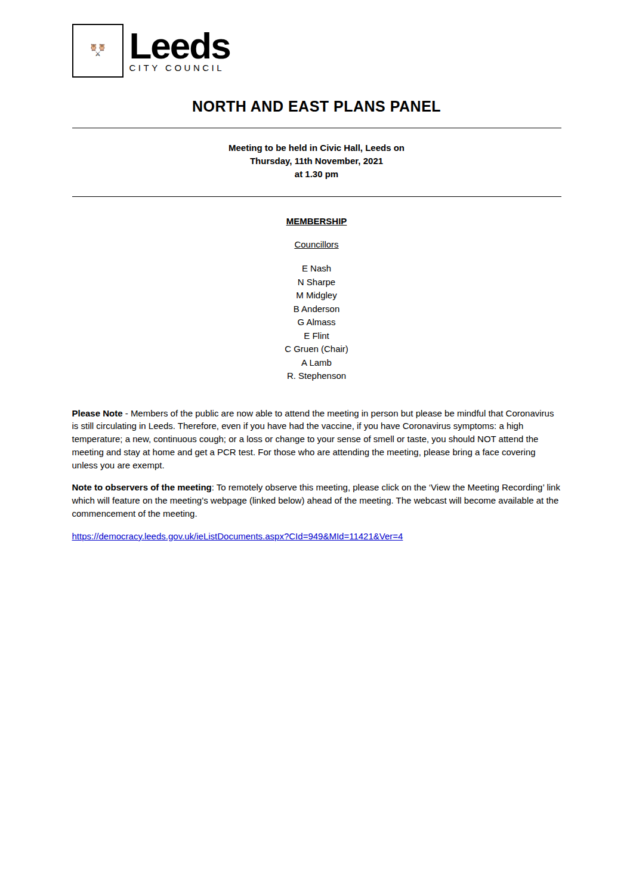🦉🦉 ⚔
Leeds
CITY COUNCIL
NORTH AND EAST PLANS PANEL
Meeting to be held in Civic Hall, Leeds on
Thursday, 11th November, 2021
at 1.30 pm
MEMBERSHIP
Councillors
E Nash
N Sharpe
M Midgley
B Anderson
G Almass
E Flint
C Gruen (Chair)
A Lamb
R. Stephenson
Please Note - Members of the public are now able to attend the meeting in person but please be mindful that Coronavirus is still circulating in Leeds. Therefore, even if you have had the vaccine, if you have Coronavirus symptoms: a high temperature; a new, continuous cough; or a loss or change to your sense of smell or taste, you should NOT attend the meeting and stay at home and get a PCR test. For those who are attending the meeting, please bring a face covering unless you are exempt.
Note to observers of the meeting: To remotely observe this meeting, please click on the ‘View the Meeting Recording’ link which will feature on the meeting’s webpage (linked below) ahead of the meeting. The webcast will become available at the commencement of the meeting.
https://democracy.leeds.gov.uk/ieListDocuments.aspx?CId=949&MId=11421&Ver=4